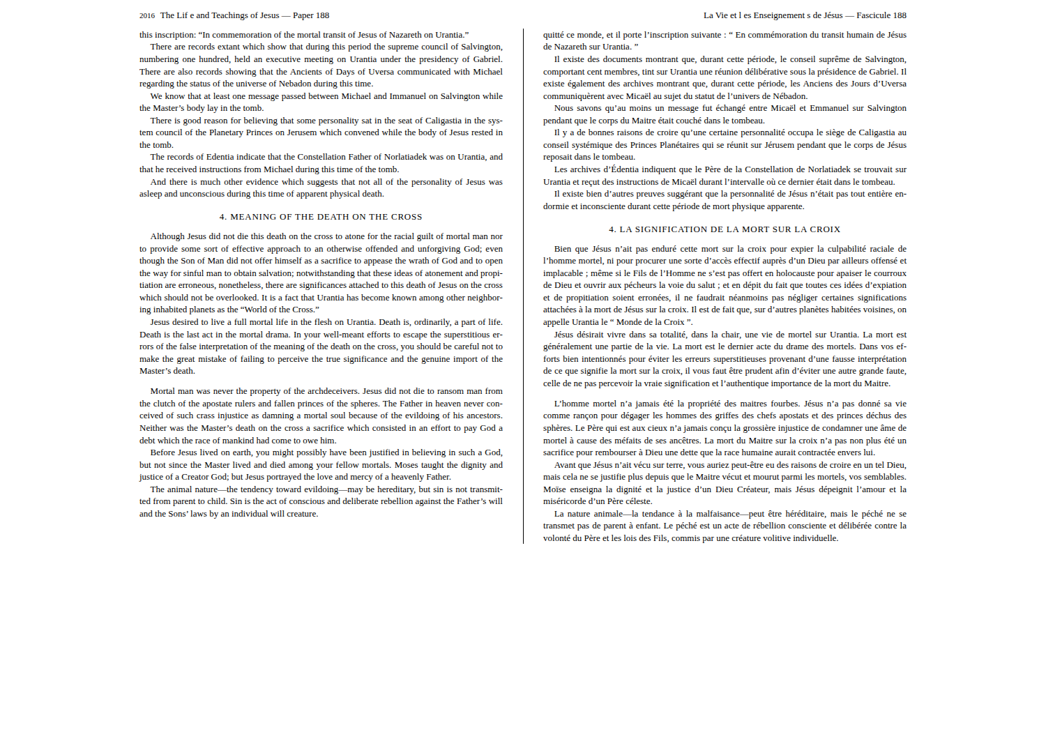2016 The Lif e and Teachings of Jesus — Paper 188
La Vie et l es Enseignement s de Jésus — Fascicule 188
this inscription: “In commemoration of the mortal transit of Jesus of Nazareth on Urantia.”
There are records extant which show that during this period the supreme council of Salvington, numbering one hundred, held an executive meeting on Urantia under the presidency of Gabriel. There are also records showing that the Ancients of Days of Uversa communicated with Michael regarding the status of the universe of Nebadon during this time.
We know that at least one message passed between Michael and Immanuel on Salvington while the Master’s body lay in the tomb.
There is good reason for believing that some personality sat in the seat of Caligastia in the system council of the Planetary Princes on Jerusem which convened while the body of Jesus rested in the tomb.
The records of Edentia indicate that the Constellation Father of Norlatiadek was on Urantia, and that he received instructions from Michael during this time of the tomb.
And there is much other evidence which suggests that not all of the personality of Jesus was asleep and unconscious during this time of apparent physical death.
4. MEANING OF THE DEATH ON THE CROSS
Although Jesus did not die this death on the cross to atone for the racial guilt of mortal man nor to provide some sort of effective approach to an otherwise offended and unforgiving God; even though the Son of Man did not offer himself as a sacrifice to appease the wrath of God and to open the way for sinful man to obtain salvation; notwithstanding that these ideas of atonement and propitiation are erroneous, nonetheless, there are significances attached to this death of Jesus on the cross which should not be overlooked. It is a fact that Urantia has become known among other neighboring inhabited planets as the “World of the Cross.”
Jesus desired to live a full mortal life in the flesh on Urantia. Death is, ordinarily, a part of life. Death is the last act in the mortal drama. In your well-meant efforts to escape the superstitious errors of the false interpretation of the meaning of the death on the cross, you should be careful not to make the great mistake of failing to perceive the true significance and the genuine import of the Master’s death.
Mortal man was never the property of the archdeceivers. Jesus did not die to ransom man from the clutch of the apostate rulers and fallen princes of the spheres. The Father in heaven never conceived of such crass injustice as damning a mortal soul because of the evildoing of his ancestors. Neither was the Master’s death on the cross a sacrifice which consisted in an effort to pay God a debt which the race of mankind had come to owe him.
Before Jesus lived on earth, you might possibly have been justified in believing in such a God, but not since the Master lived and died among your fellow mortals. Moses taught the dignity and justice of a Creator God; but Jesus portrayed the love and mercy of a heavenly Father.
The animal nature—the tendency toward evildoing—may be hereditary, but sin is not transmitted from parent to child. Sin is the act of conscious and deliberate rebellion against the Father’s will and the Sons’ laws by an individual will creature.
quitté ce monde, et il porte l’inscription suivante : “ En commémoration du transit humain de Jésus de Nazareth sur Urantia. ”
Il existe des documents montrant que, durant cette période, le conseil suprême de Salvington, comportant cent membres, tint sur Urantia une réunion délibérative sous la présidence de Gabriel. Il existe également des archives montrant que, durant cette période, les Anciens des Jours d’Uversa communiquèrent avec Micaël au sujet du statut de l’univers de Nébadon.
Nous savons qu’au moins un message fut échangé entre Micaël et Emmanuel sur Salvington pendant que le corps du Maitre était couché dans le tombeau.
Il y a de bonnes raisons de croire qu’une certaine personnalité occupa le siège de Caligastia au conseil systémique des Princes Planétaires qui se réunit sur Jérusem pendant que le corps de Jésus reposait dans le tombeau.
Les archives d’Édentia indiquent que le Père de la Constellation de Norlatiadek se trouvait sur Urantia et reçut des instructions de Micaël durant l’intervalle où ce dernier était dans le tombeau.
Il existe bien d’autres preuves suggérant que la personnalité de Jésus n’était pas tout entière endormie et inconsciente durant cette période de mort physique apparente.
4. LA SIGNIFICATION DE LA MORT SUR LA CROIX
Bien que Jésus n’ait pas enduré cette mort sur la croix pour expier la culpabilité raciale de l’homme mortel, ni pour procurer une sorte d’accès effectif auprès d’un Dieu par ailleurs offensé et implacable ; même si le Fils de l’Homme ne s’est pas offert en holocauste pour apaiser le courroux de Dieu et ouvrir aux pécheurs la voie du salut ; et en dépit du fait que toutes ces idées d’expiation et de propitiation soient erronées, il ne faudrait néanmoins pas négliger certaines significations attachées à la mort de Jésus sur la croix. Il est de fait que, sur d’autres planètes habitées voisines, on appelle Urantia le “ Monde de la Croix ”.
Jésus désirait vivre dans sa totalité, dans la chair, une vie de mortel sur Urantia. La mort est généralement une partie de la vie. La mort est le dernier acte du drame des mortels. Dans vos efforts bien intentionnés pour éviter les erreurs superstitieuses provenant d’une fausse interprétation de ce que signifie la mort sur la croix, il vous faut être prudent afin d’éviter une autre grande faute, celle de ne pas percevoir la vraie signification et l’authentique importance de la mort du Maitre.
L’homme mortel n’a jamais été la propriété des maitres fourbes. Jésus n’a pas donné sa vie comme rançon pour dégager les hommes des griffes des chefs apostats et des princes déchus des sphères. Le Père qui est aux cieux n’a jamais conçu la grossière injustice de condamner une âme de mortel à cause des méfaits de ses ancêtres. La mort du Maitre sur la croix n’a pas non plus été un sacrifice pour rembourser à Dieu une dette que la race humaine aurait contractée envers lui.
Avant que Jésus n’ait vécu sur terre, vous auriez peut-être eu des raisons de croire en un tel Dieu, mais cela ne se justifie plus depuis que le Maitre vécut et mourut parmi les mortels, vos semblables. Moïse enseigna la dignité et la justice d’un Dieu Créateur, mais Jésus dépeignit l’amour et la miséricorde d’un Père céleste.
La nature animale—la tendance à la malfaisance—peut être héréditaire, mais le péché ne se transmet pas de parent à enfant. Le péché est un acte de rébellion consciente et délibérée contre la volonté du Père et les lois des Fils, commis par une créature volitive individuelle.